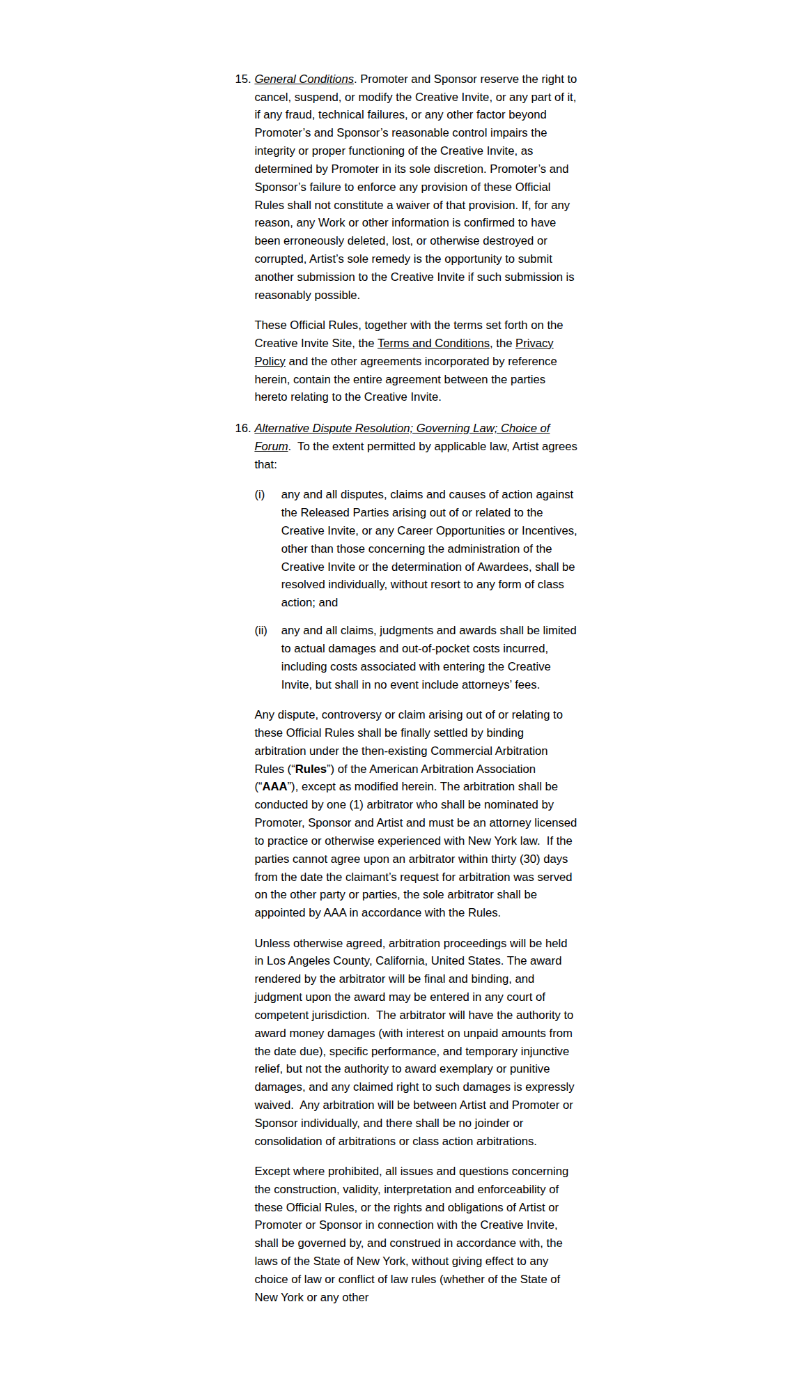General Conditions. Promoter and Sponsor reserve the right to cancel, suspend, or modify the Creative Invite, or any part of it, if any fraud, technical failures, or any other factor beyond Promoter’s and Sponsor’s reasonable control impairs the integrity or proper functioning of the Creative Invite, as determined by Promoter in its sole discretion. Promoter’s and Sponsor’s failure to enforce any provision of these Official Rules shall not constitute a waiver of that provision. If, for any reason, any Work or other information is confirmed to have been erroneously deleted, lost, or otherwise destroyed or corrupted, Artist’s sole remedy is the opportunity to submit another submission to the Creative Invite if such submission is reasonably possible.
These Official Rules, together with the terms set forth on the Creative Invite Site, the Terms and Conditions, the Privacy Policy and the other agreements incorporated by reference herein, contain the entire agreement between the parties hereto relating to the Creative Invite.
Alternative Dispute Resolution; Governing Law; Choice of Forum. To the extent permitted by applicable law, Artist agrees that:
(i) any and all disputes, claims and causes of action against the Released Parties arising out of or related to the Creative Invite, or any Career Opportunities or Incentives, other than those concerning the administration of the Creative Invite or the determination of Awardees, shall be resolved individually, without resort to any form of class action; and
(ii) any and all claims, judgments and awards shall be limited to actual damages and out-of-pocket costs incurred, including costs associated with entering the Creative Invite, but shall in no event include attorneys’ fees.
Any dispute, controversy or claim arising out of or relating to these Official Rules shall be finally settled by binding arbitration under the then-existing Commercial Arbitration Rules (“Rules”) of the American Arbitration Association (“AAA”), except as modified herein. The arbitration shall be conducted by one (1) arbitrator who shall be nominated by Promoter, Sponsor and Artist and must be an attorney licensed to practice or otherwise experienced with New York law. If the parties cannot agree upon an arbitrator within thirty (30) days from the date the claimant’s request for arbitration was served on the other party or parties, the sole arbitrator shall be appointed by AAA in accordance with the Rules.
Unless otherwise agreed, arbitration proceedings will be held in Los Angeles County, California, United States. The award rendered by the arbitrator will be final and binding, and judgment upon the award may be entered in any court of competent jurisdiction. The arbitrator will have the authority to award money damages (with interest on unpaid amounts from the date due), specific performance, and temporary injunctive relief, but not the authority to award exemplary or punitive damages, and any claimed right to such damages is expressly waived. Any arbitration will be between Artist and Promoter or Sponsor individually, and there shall be no joinder or consolidation of arbitrations or class action arbitrations.
Except where prohibited, all issues and questions concerning the construction, validity, interpretation and enforceability of these Official Rules, or the rights and obligations of Artist or Promoter or Sponsor in connection with the Creative Invite, shall be governed by, and construed in accordance with, the laws of the State of New York, without giving effect to any choice of law or conflict of law rules (whether of the State of New York or any other